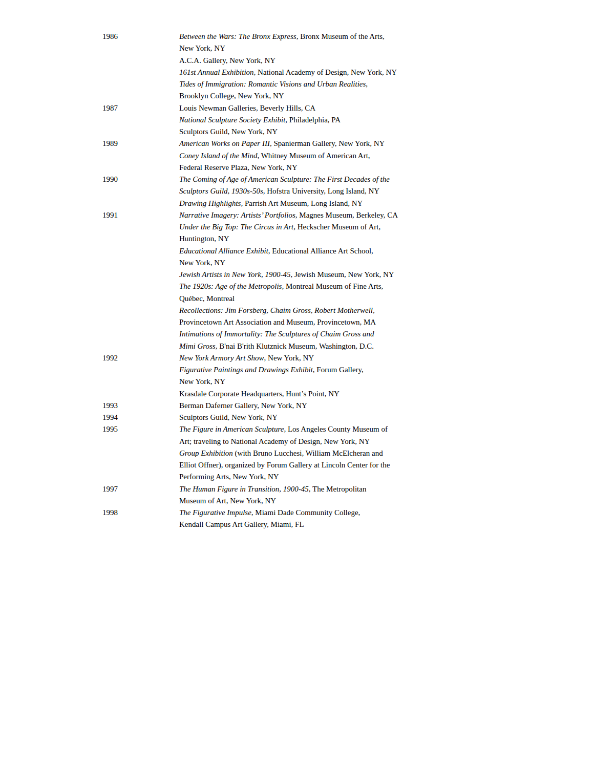| 1986 | Between the Wars: The Bronx Express , Bronx Museum of the Arts, New York, NY A.C.A. Gallery, New York, NY 161st Annual Exhibition , National Academy of Design, New York, NY Tides of Immigration: Romantic Visions and Urban Realities , Brooklyn College, New York, NY |
| 1987 | Louis Newman Galleries, Beverly Hills, CA National Sculpture Society Exhibit, Philadelphia, PA Sculptors Guild, New York, NY |
| 1989 | American Works on Paper III , Spanierman Gallery, New York, NY Coney Island of the Mind, Whitney Museum of American Art, Federal Reserve Plaza, New York, NY |
| 1990 | The Coming of Age of American Sculpture: The First Decades of the Sculptors Guild, 1930s-50s , Hofstra University, Long Island, NY Drawing Highlights, Parrish Art Museum, Long Island, NY |
| 1991 | Narrative Imagery: Artists’ Portfolios , Magnes Museum, Berkeley, CA Under the Big Top: The Circus in Art, Heckscher Museum of Art, Huntington, NY Educational Alliance Exhibit , Educational Alliance Art School, New York, NY Jewish Artists in New York, 1900-45 , Jewish Museum, New York, NY The 1920s: Age of the Metropolis , Montreal Museum of Fine Arts, Québec, Montreal Recollections: Jim Forsberg, Chaim Gross, Robert Motherwell, Provincetown Art Association and Museum, Provincetown, MA Intimations of Immortality: The Sculptures of Chaim Gross and Mimi Gross, B'nai B'rith Klutznick Museum, Washington, D.C. |
| 1992 | New York Armory Art Show , New York, NY Figurative Paintings and Drawings Exhibit , Forum Gallery, New York, NY Krasdale Corporate Headquarters, Hunt’s Point, NY |
| 1993 | Berman Daferner Gallery, New York, NY |
| 1994 | Sculptors Guild, New York, NY |
| 1995 | The Figure in American Sculpture , Los Angeles County Museum of Art; traveling to National Academy of Design, New York, NY Group Exhibition (with Bruno Lucchesi, William McElcheran and Elliot Offner), organized by Forum Gallery at Lincoln Center for the Performing Arts, New York, NY |
| 1997 | The Human Figure in Transition, 1900-45 , The Metropolitan Museum of Art, New York, NY |
| 1998 | The Figurative Impulse , Miami Dade Community College, Kendall Campus Art Gallery, Miami, FL |